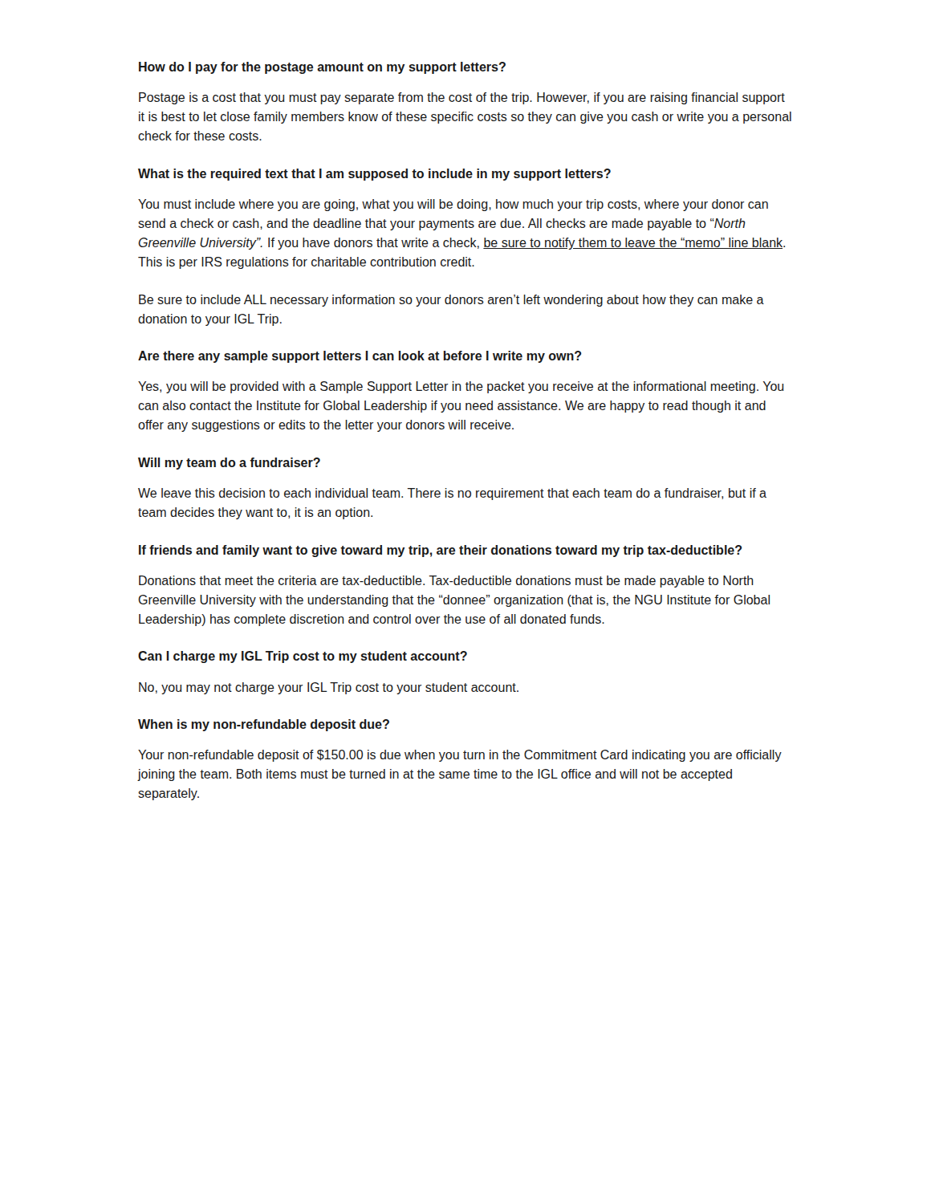How do I pay for the postage amount on my support letters?
Postage is a cost that you must pay separate from the cost of the trip. However, if you are raising financial support it is best to let close family members know of these specific costs so they can give you cash or write you a personal check for these costs.
What is the required text that I am supposed to include in my support letters?
You must include where you are going, what you will be doing, how much your trip costs, where your donor can send a check or cash, and the deadline that your payments are due. All checks are made payable to “North Greenville University”. If you have donors that write a check, be sure to notify them to leave the “memo” line blank. This is per IRS regulations for charitable contribution credit.
Be sure to include ALL necessary information so your donors aren’t left wondering about how they can make a donation to your IGL Trip.
Are there any sample support letters I can look at before I write my own?
Yes, you will be provided with a Sample Support Letter in the packet you receive at the informational meeting. You can also contact the Institute for Global Leadership if you need assistance. We are happy to read though it and offer any suggestions or edits to the letter your donors will receive.
Will my team do a fundraiser?
We leave this decision to each individual team. There is no requirement that each team do a fundraiser, but if a team decides they want to, it is an option.
If friends and family want to give toward my trip, are their donations toward my trip tax-deductible?
Donations that meet the criteria are tax-deductible. Tax-deductible donations must be made payable to North Greenville University with the understanding that the “donnee” organization (that is, the NGU Institute for Global Leadership) has complete discretion and control over the use of all donated funds.
Can I charge my IGL Trip cost to my student account?
No, you may not charge your IGL Trip cost to your student account.
When is my non-refundable deposit due?
Your non-refundable deposit of $150.00 is due when you turn in the Commitment Card indicating you are officially joining the team. Both items must be turned in at the same time to the IGL office and will not be accepted separately.